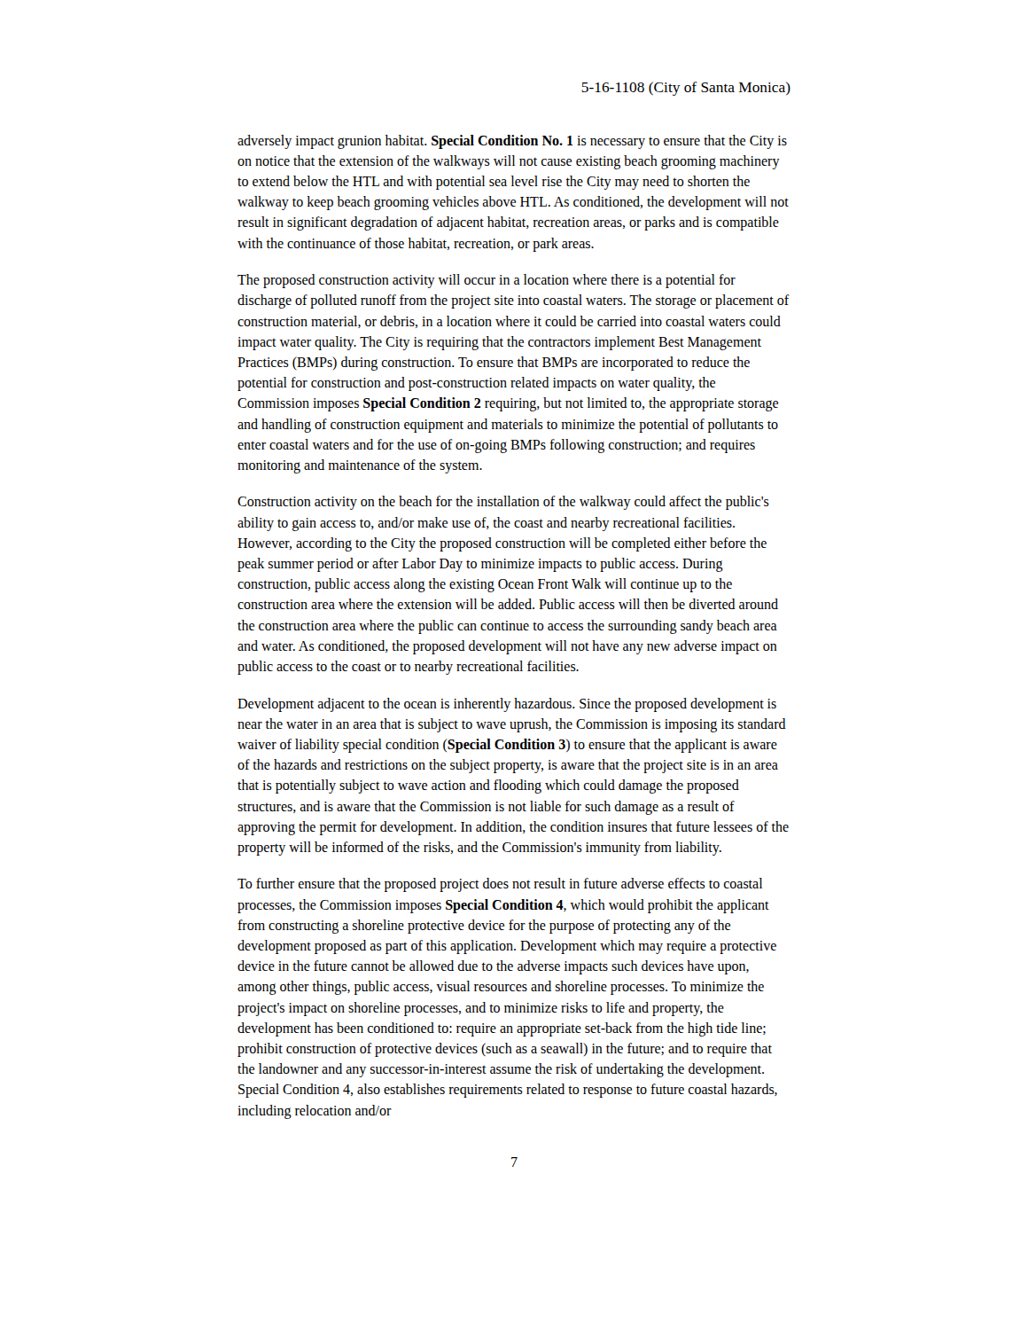5-16-1108 (City of Santa Monica)
adversely impact grunion habitat. Special Condition No. 1 is necessary to ensure that the City is on notice that the extension of the walkways will not cause existing beach grooming machinery to extend below the HTL and with potential sea level rise the City may need to shorten the walkway to keep beach grooming vehicles above HTL. As conditioned, the development will not result in significant degradation of adjacent habitat, recreation areas, or parks and is compatible with the continuance of those habitat, recreation, or park areas.
The proposed construction activity will occur in a location where there is a potential for discharge of polluted runoff from the project site into coastal waters. The storage or placement of construction material, or debris, in a location where it could be carried into coastal waters could impact water quality. The City is requiring that the contractors implement Best Management Practices (BMPs) during construction. To ensure that BMPs are incorporated to reduce the potential for construction and post-construction related impacts on water quality, the Commission imposes Special Condition 2 requiring, but not limited to, the appropriate storage and handling of construction equipment and materials to minimize the potential of pollutants to enter coastal waters and for the use of on-going BMPs following construction; and requires monitoring and maintenance of the system.
Construction activity on the beach for the installation of the walkway could affect the public's ability to gain access to, and/or make use of, the coast and nearby recreational facilities. However, according to the City the proposed construction will be completed either before the peak summer period or after Labor Day to minimize impacts to public access. During construction, public access along the existing Ocean Front Walk will continue up to the construction area where the extension will be added. Public access will then be diverted around the construction area where the public can continue to access the surrounding sandy beach area and water. As conditioned, the proposed development will not have any new adverse impact on public access to the coast or to nearby recreational facilities.
Development adjacent to the ocean is inherently hazardous. Since the proposed development is near the water in an area that is subject to wave uprush, the Commission is imposing its standard waiver of liability special condition (Special Condition 3) to ensure that the applicant is aware of the hazards and restrictions on the subject property, is aware that the project site is in an area that is potentially subject to wave action and flooding which could damage the proposed structures, and is aware that the Commission is not liable for such damage as a result of approving the permit for development. In addition, the condition insures that future lessees of the property will be informed of the risks, and the Commission's immunity from liability.
To further ensure that the proposed project does not result in future adverse effects to coastal processes, the Commission imposes Special Condition 4, which would prohibit the applicant from constructing a shoreline protective device for the purpose of protecting any of the development proposed as part of this application. Development which may require a protective device in the future cannot be allowed due to the adverse impacts such devices have upon, among other things, public access, visual resources and shoreline processes. To minimize the project's impact on shoreline processes, and to minimize risks to life and property, the development has been conditioned to: require an appropriate set-back from the high tide line; prohibit construction of protective devices (such as a seawall) in the future; and to require that the landowner and any successor-in-interest assume the risk of undertaking the development. Special Condition 4, also establishes requirements related to response to future coastal hazards, including relocation and/or
7